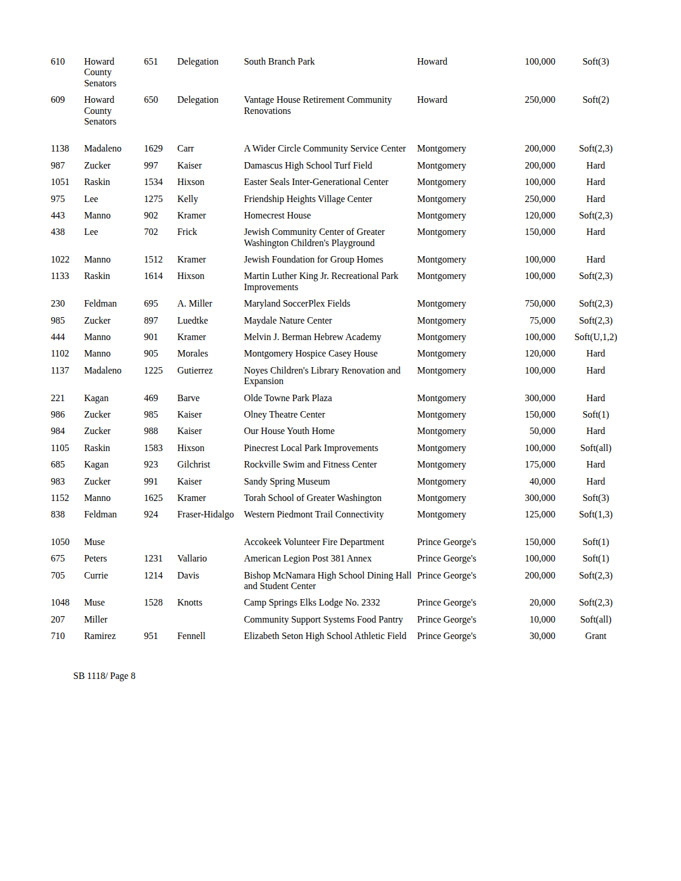| 610 | Howard County Senators | 651 | Delegation | South Branch Park | Howard | 100,000 | Soft(3) |
| 609 | Howard County Senators | 650 | Delegation | Vantage House Retirement Community Renovations | Howard | 250,000 | Soft(2) |
| 1138 | Madaleno | 1629 | Carr | A Wider Circle Community Service Center | Montgomery | 200,000 | Soft(2,3) |
| 987 | Zucker | 997 | Kaiser | Damascus High School Turf Field | Montgomery | 200,000 | Hard |
| 1051 | Raskin | 1534 | Hixson | Easter Seals Inter-Generational Center | Montgomery | 100,000 | Hard |
| 975 | Lee | 1275 | Kelly | Friendship Heights Village Center | Montgomery | 250,000 | Hard |
| 443 | Manno | 902 | Kramer | Homecrest House | Montgomery | 120,000 | Soft(2,3) |
| 438 | Lee | 702 | Frick | Jewish Community Center of Greater Washington Children's Playground | Montgomery | 150,000 | Hard |
| 1022 | Manno | 1512 | Kramer | Jewish Foundation for Group Homes | Montgomery | 100,000 | Hard |
| 1133 | Raskin | 1614 | Hixson | Martin Luther King Jr. Recreational Park Improvements | Montgomery | 100,000 | Soft(2,3) |
| 230 | Feldman | 695 | A. Miller | Maryland SoccerPlex Fields | Montgomery | 750,000 | Soft(2,3) |
| 985 | Zucker | 897 | Luedtke | Maydale Nature Center | Montgomery | 75,000 | Soft(2,3) |
| 444 | Manno | 901 | Kramer | Melvin J. Berman Hebrew Academy | Montgomery | 100,000 | Soft(U,1,2) |
| 1102 | Manno | 905 | Morales | Montgomery Hospice Casey House | Montgomery | 120,000 | Hard |
| 1137 | Madaleno | 1225 | Gutierrez | Noyes Children's Library Renovation and Expansion | Montgomery | 100,000 | Hard |
| 221 | Kagan | 469 | Barve | Olde Towne Park Plaza | Montgomery | 300,000 | Hard |
| 986 | Zucker | 985 | Kaiser | Olney Theatre Center | Montgomery | 150,000 | Soft(1) |
| 984 | Zucker | 988 | Kaiser | Our House Youth Home | Montgomery | 50,000 | Hard |
| 1105 | Raskin | 1583 | Hixson | Pinecrest Local Park Improvements | Montgomery | 100,000 | Soft(all) |
| 685 | Kagan | 923 | Gilchrist | Rockville Swim and Fitness Center | Montgomery | 175,000 | Hard |
| 983 | Zucker | 991 | Kaiser | Sandy Spring Museum | Montgomery | 40,000 | Hard |
| 1152 | Manno | 1625 | Kramer | Torah School of Greater Washington | Montgomery | 300,000 | Soft(3) |
| 838 | Feldman | 924 | Fraser-Hidalgo | Western Piedmont Trail Connectivity | Montgomery | 125,000 | Soft(1,3) |
| 1050 | Muse | | | Accokeek Volunteer Fire Department | Prince George's | 150,000 | Soft(1) |
| 675 | Peters | 1231 | Vallario | American Legion Post 381 Annex | Prince George's | 100,000 | Soft(1) |
| 705 | Currie | 1214 | Davis | Bishop McNamara High School Dining Hall and Student Center | Prince George's | 200,000 | Soft(2,3) |
| 1048 | Muse | 1528 | Knotts | Camp Springs Elks Lodge No. 2332 | Prince George's | 20,000 | Soft(2,3) |
| 207 | Miller | | | Community Support Systems Food Pantry | Prince George's | 10,000 | Soft(all) |
| 710 | Ramirez | 951 | Fennell | Elizabeth Seton High School Athletic Field | Prince George's | 30,000 | Grant |
SB 1118/ Page 8